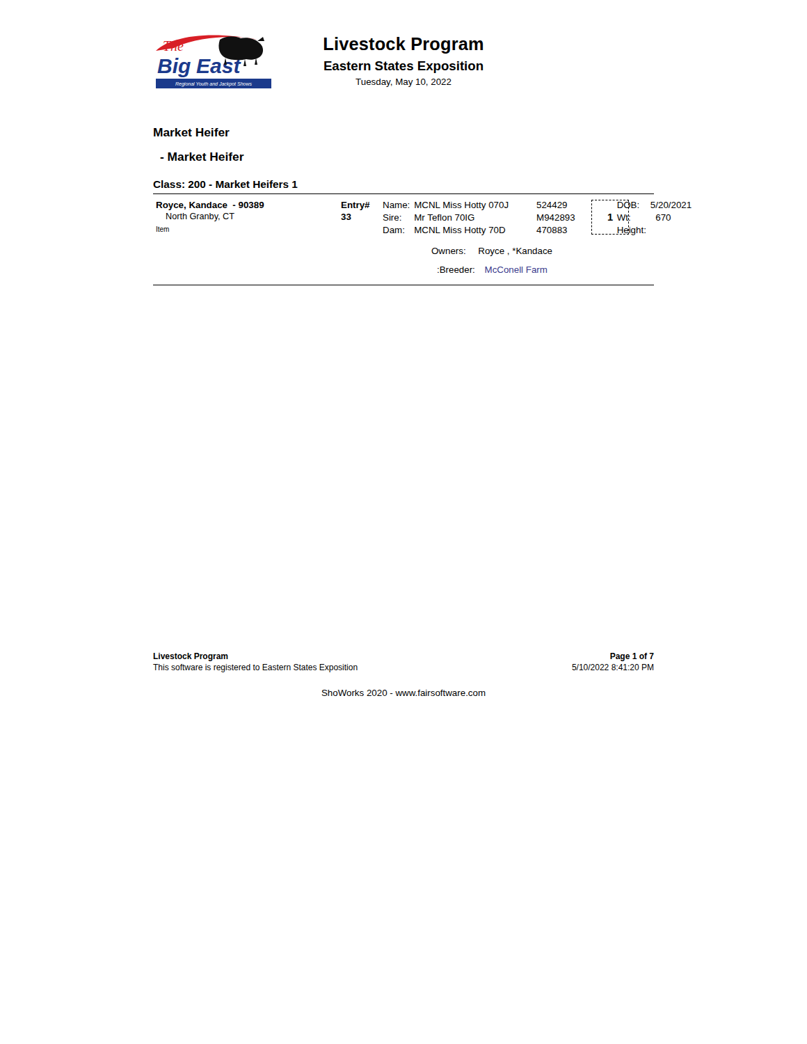The Big East Regional Youth and Jackpot Shows
Livestock Program
Eastern States Exposition
Tuesday, May 10, 2022
Market Heifer
- Market Heifer
Class: 200 - Market Heifers 1
Royce, Kandace - 90389
North Granby, CT
Item
Entry# 33
| Name: | MCNL Miss Hotty 070J | 524429 | DOB: | 5/20/2021 |
| Sire: | Mr Teflon 70IG | M942893 | Wt: | 670 |
| Dam: | MCNL Miss Hotty 70D | 470883 | Height: | |
1
Owners: Royce , *Kandace
:Breeder: McConell Farm
Livestock Program Page 1 of 7
This software is registered to Eastern States Exposition 5/10/2022 8:41:20 PM
ShoWorks 2020 - www.fairsoftware.com